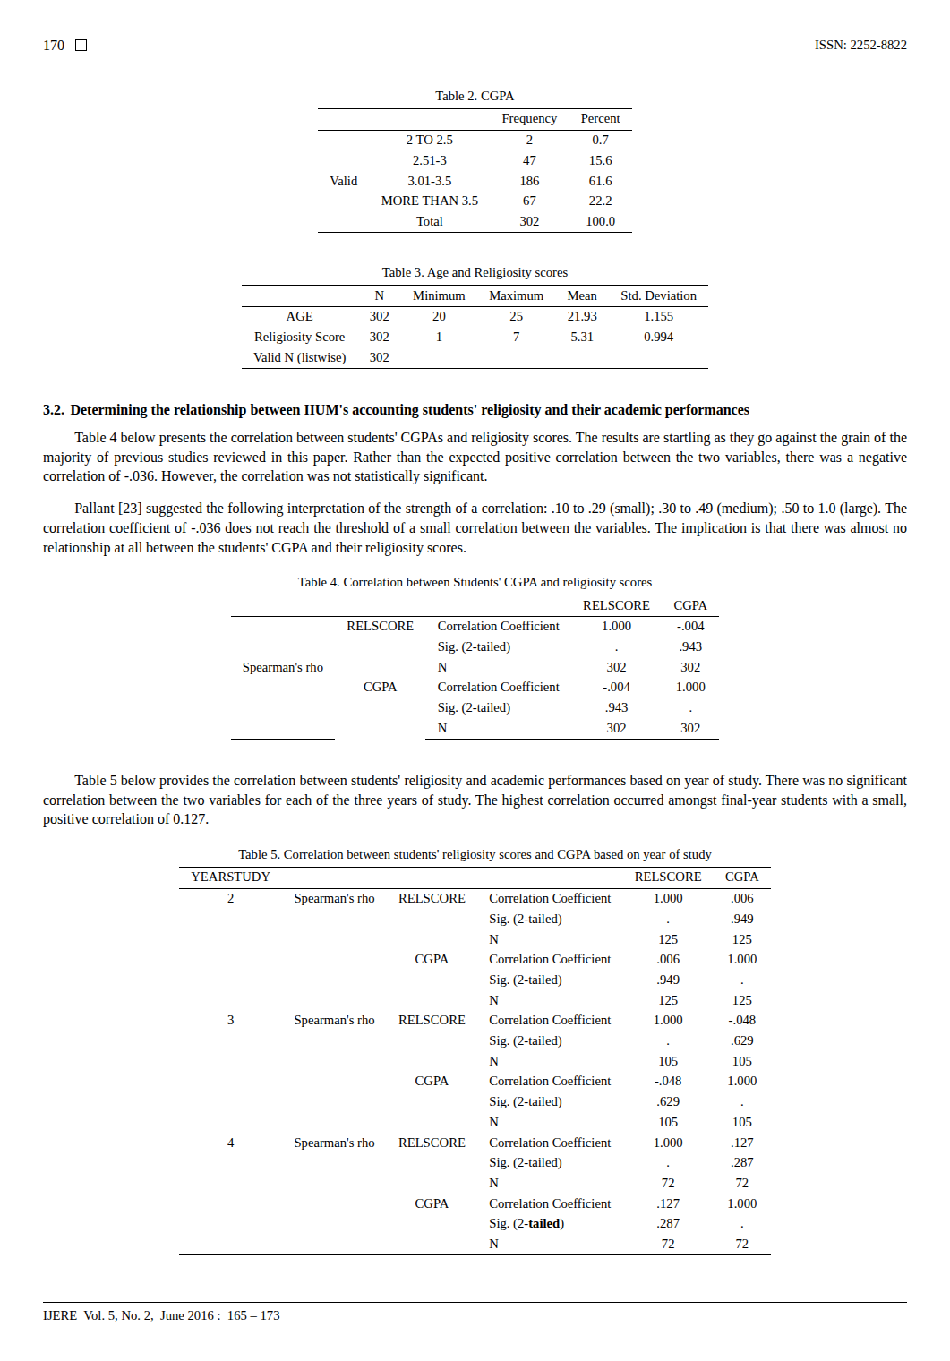170
ISSN: 2252-8822
Table 2. CGPA
| | | Frequency | Percent |
| | 2 TO 2.5 | 2 | 0.7 |
| | 2.51-3 | 47 | 15.6 |
| Valid | 3.01-3.5 | 186 | 61.6 |
| | MORE THAN 3.5 | 67 | 22.2 |
| | Total | 302 | 100.0 |
Table 3. Age and Religiosity scores
| | N | Minimum | Maximum | Mean | Std. Deviation |
| AGE | 302 | 20 | 25 | 21.93 | 1.155 |
| Religiosity Score | 302 | 1 | 7 | 5.31 | 0.994 |
| Valid N (listwise) | 302 | | | | |
3.2. Determining the relationship between IIUM's accounting students' religiosity and their academic performances
Table 4 below presents the correlation between students' CGPAs and religiosity scores. The results are startling as they go against the grain of the majority of previous studies reviewed in this paper. Rather than the expected positive correlation between the two variables, there was a negative correlation of -.036. However, the correlation was not statistically significant.
Pallant [23] suggested the following interpretation of the strength of a correlation: .10 to .29 (small); .30 to .49 (medium); .50 to 1.0 (large). The correlation coefficient of -.036 does not reach the threshold of a small correlation between the variables. The implication is that there was almost no relationship at all between the students' CGPA and their religiosity scores.
Table 4. Correlation between Students' CGPA and religiosity scores
| | | | RELSCORE | CGPA |
| | RELSCORE | Correlation Coefficient | 1.000 | -.004 |
| | Sig. (2-tailed) | . | .943 |
| Spearman's rho | N | 302 | 302 |
| CGPA | Correlation Coefficient | -.004 | 1.000 |
| | Sig. (2-tailed) | .943 | . |
| | N | 302 | 302 |
Table 5 below provides the correlation between students' religiosity and academic performances based on year of study. There was no significant correlation between the two variables for each of the three years of study. The highest correlation occurred amongst final-year students with a small, positive correlation of 0.127.
Table 5. Correlation between students' religiosity scores and CGPA based on year of study
| YEARSTUDY | | | | RELSCORE | CGPA |
| 2 | Spearman's rho | RELSCORE | Correlation Coefficient | 1.000 | .006 |
| | | | Sig. (2-tailed) | . | .949 |
| | | | N | 125 | 125 |
| | | CGPA | Correlation Coefficient | .006 | 1.000 |
| | | | Sig. (2-tailed) | .949 | . |
| | | | N | 125 | 125 |
| 3 | Spearman's rho | RELSCORE | Correlation Coefficient | 1.000 | -.048 |
| | | | Sig. (2-tailed) | . | .629 |
| | | | N | 105 | 105 |
| | | CGPA | Correlation Coefficient | -.048 | 1.000 |
| | | | Sig. (2-tailed) | .629 | . |
| | | | N | 105 | 105 |
| 4 | Spearman's rho | RELSCORE | Correlation Coefficient | 1.000 | .127 |
| | | | Sig. (2-tailed) | . | .287 |
| | | | N | 72 | 72 |
| | | CGPA | Correlation Coefficient | .127 | 1.000 |
| | | | Sig. (2- tailed ) | .287 | . |
| | | | N | 72 | 72 |
IJERE Vol. 5, No. 2, June 2016 : 165 – 173